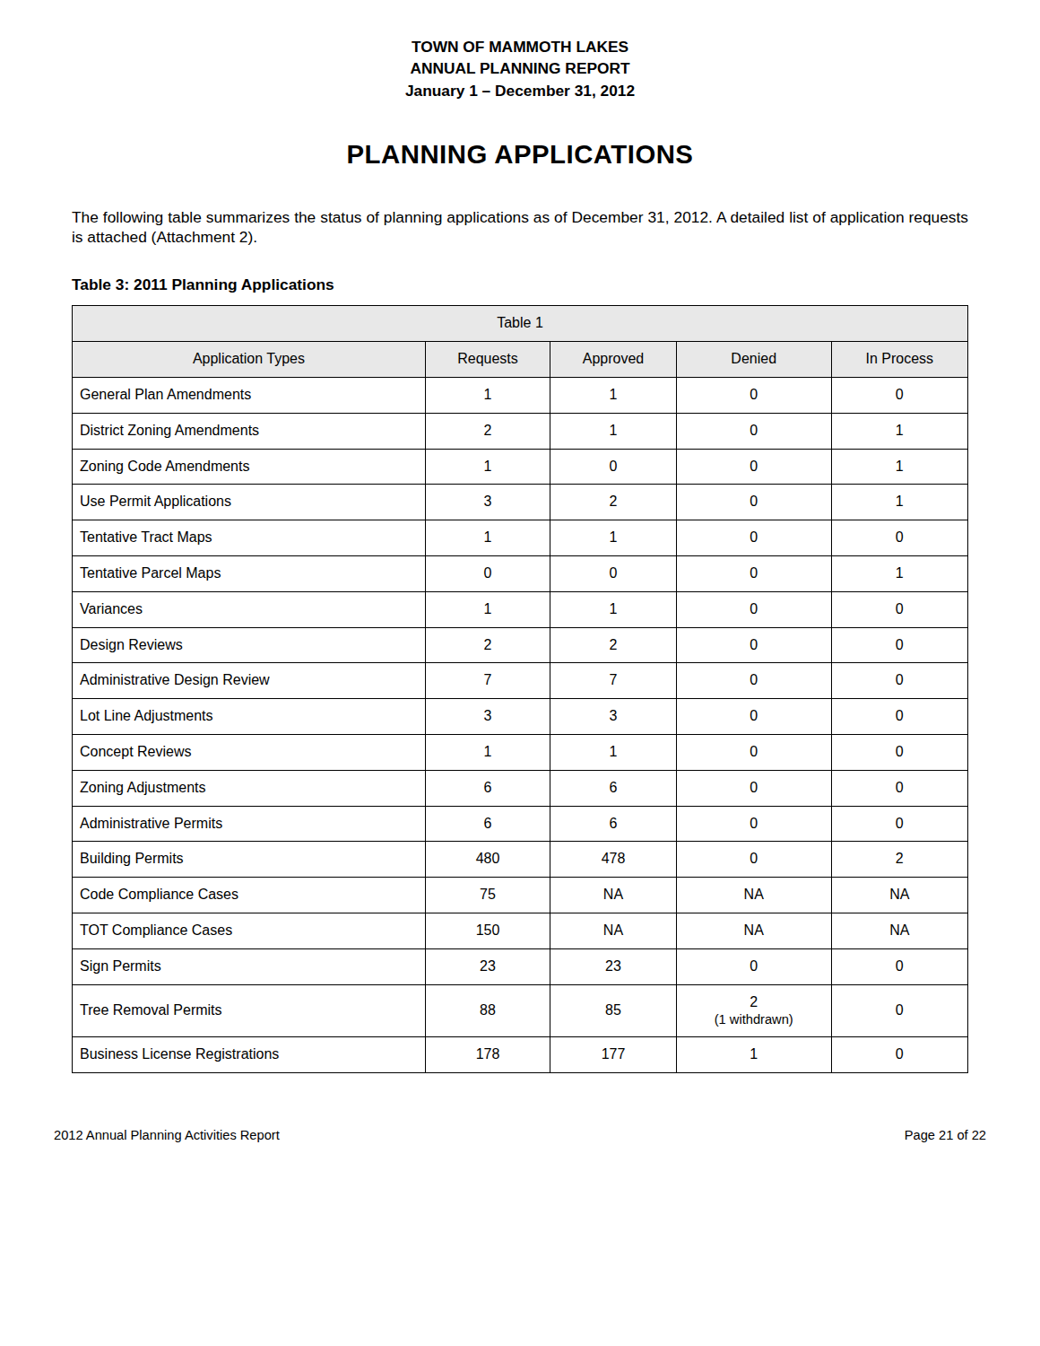TOWN OF MAMMOTH LAKES
ANNUAL PLANNING REPORT
January 1 – December 31, 2012
PLANNING APPLICATIONS
The following table summarizes the status of planning applications as of December 31, 2012. A detailed list of application requests is attached (Attachment 2).
Table 3: 2011 Planning Applications
| Table 1 |
| --- |
| Application Types | Requests | Approved | Denied | In Process |
| General Plan Amendments | 1 | 1 | 0 | 0 |
| District Zoning Amendments | 2 | 1 | 0 | 1 |
| Zoning Code Amendments | 1 | 0 | 0 | 1 |
| Use Permit Applications | 3 | 2 | 0 | 1 |
| Tentative Tract Maps | 1 | 1 | 0 | 0 |
| Tentative Parcel Maps | 0 | 0 | 0 | 1 |
| Variances | 1 | 1 | 0 | 0 |
| Design Reviews | 2 | 2 | 0 | 0 |
| Administrative Design Review | 7 | 7 | 0 | 0 |
| Lot Line Adjustments | 3 | 3 | 0 | 0 |
| Concept Reviews | 1 | 1 | 0 | 0 |
| Zoning Adjustments | 6 | 6 | 0 | 0 |
| Administrative Permits | 6 | 6 | 0 | 0 |
| Building Permits | 480 | 478 | 0 | 2 |
| Code Compliance Cases | 75 | NA | NA | NA |
| TOT Compliance Cases | 150 | NA | NA | NA |
| Sign Permits | 23 | 23 | 0 | 0 |
| Tree Removal Permits | 88 | 85 | 2 (1 withdrawn) | 0 |
| Business License Registrations | 178 | 177 | 1 | 0 |
2012 Annual Planning Activities Report Page 21 of 22